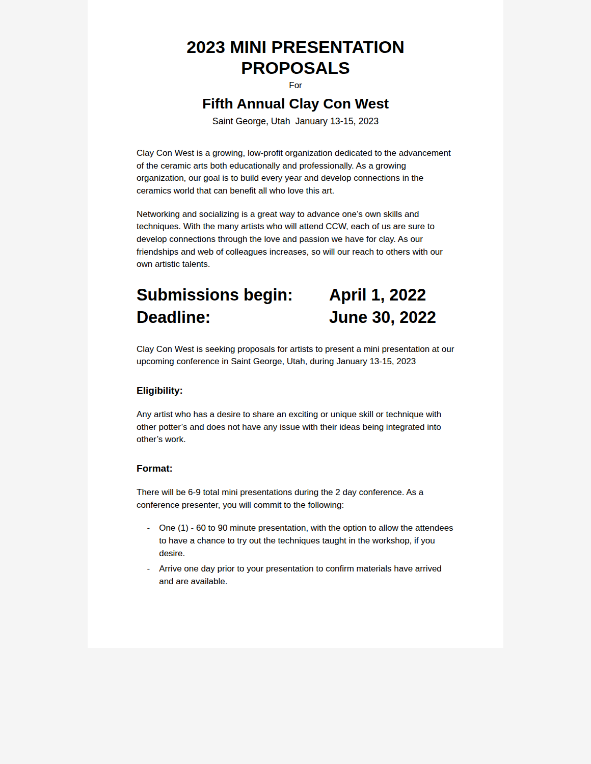2023 MINI PRESENTATION PROPOSALS
For
Fifth Annual Clay Con West
Saint George, Utah January 13-15, 2023
Clay Con West is a growing, low-profit organization dedicated to the advancement of the ceramic arts both educationally and professionally. As a growing organization, our goal is to build every year and develop connections in the ceramics world that can benefit all who love this art.
Networking and socializing is a great way to advance one’s own skills and techniques. With the many artists who will attend CCW, each of us are sure to develop connections through the love and passion we have for clay. As our friendships and web of colleagues increases, so will our reach to others with our own artistic talents.
Submissions begin:
April 1, 2022
Deadline:
June 30, 2022
Clay Con West is seeking proposals for artists to present a mini presentation at our upcoming conference in Saint George, Utah, during January 13-15, 2023
Eligibility:
Any artist who has a desire to share an exciting or unique skill or technique with other potter’s and does not have any issue with their ideas being integrated into other’s work.
Format:
There will be 6-9 total mini presentations during the 2 day conference. As a conference presenter, you will commit to the following:
One (1) - 60 to 90 minute presentation, with the option to allow the attendees to have a chance to try out the techniques taught in the workshop, if you desire.
Arrive one day prior to your presentation to confirm materials have arrived and are available.